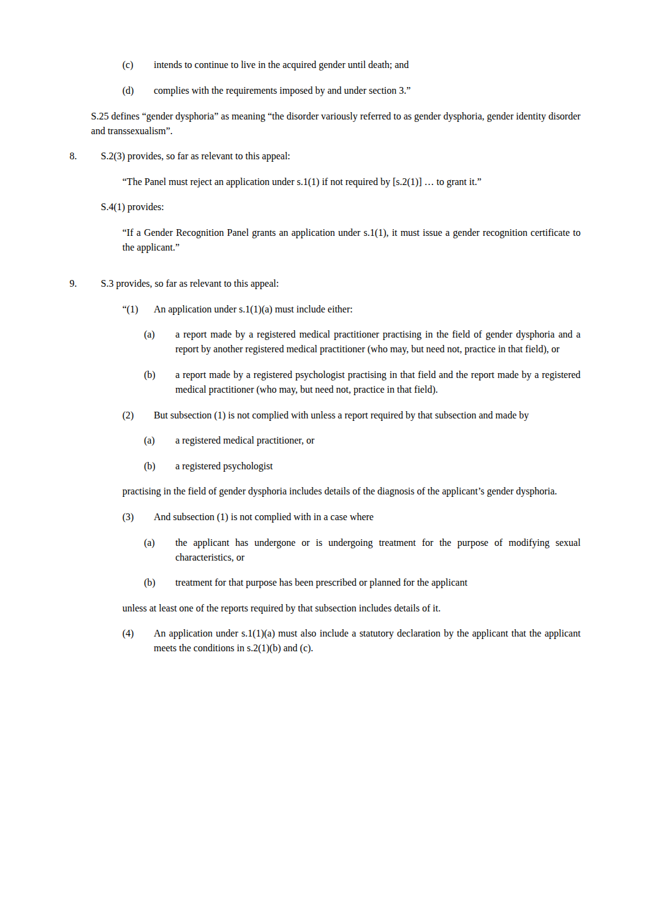(c)
intends to continue to live in the acquired gender until death; and
(d)
complies with the requirements imposed by and under section 3.”
S.25 defines “gender dysphoria” as meaning “the disorder variously referred to as gender dysphoria, gender identity disorder and transsexualism”.
8.
S.2(3) provides, so far as relevant to this appeal:
“The Panel must reject an application under s.1(1) if not required by [s.2(1)] … to grant it.”
S.4(1) provides:
“If a Gender Recognition Panel grants an application under s.1(1), it must issue a gender recognition certificate to the applicant.”
9.
S.3 provides, so far as relevant to this appeal:
“(1)
An application under s.1(1)(a) must include either:
(a)
a report made by a registered medical practitioner practising in the field of gender dysphoria and a report by another registered medical practitioner (who may, but need not, practice in that field), or
(b)
a report made by a registered psychologist practising in that field and the report made by a registered medical practitioner (who may, but need not, practice in that field).
(2)
But subsection (1) is not complied with unless a report required by that subsection and made by
(a)
a registered medical practitioner, or
(b)
a registered psychologist
practising in the field of gender dysphoria includes details of the diagnosis of the applicant’s gender dysphoria.
(3)
And subsection (1) is not complied with in a case where
(a)
the applicant has undergone or is undergoing treatment for the purpose of modifying sexual characteristics, or
(b)
treatment for that purpose has been prescribed or planned for the applicant
unless at least one of the reports required by that subsection includes details of it.
(4)
An application under s.1(1)(a) must also include a statutory declaration by the applicant that the applicant meets the conditions in s.2(1)(b) and (c).